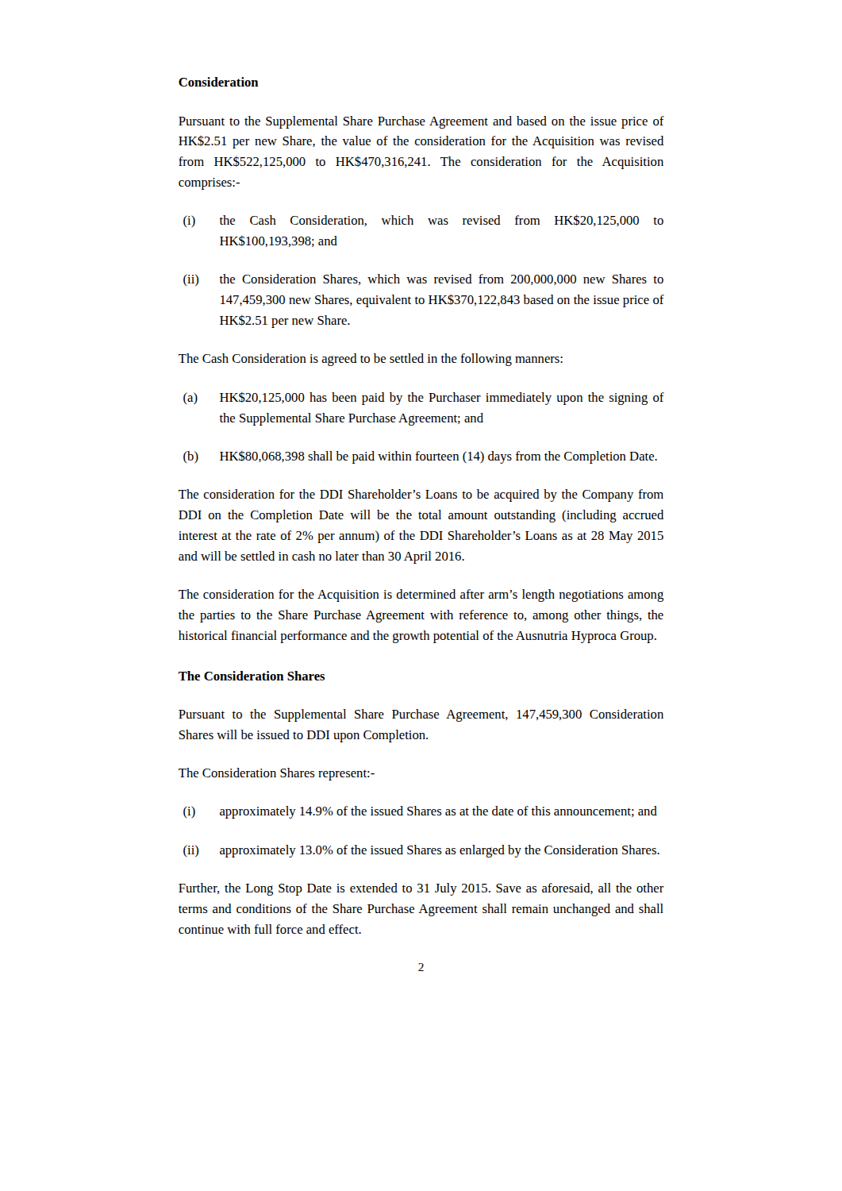Consideration
Pursuant to the Supplemental Share Purchase Agreement and based on the issue price of HK$2.51 per new Share, the value of the consideration for the Acquisition was revised from HK$522,125,000 to HK$470,316,241. The consideration for the Acquisition comprises:-
(i) the Cash Consideration, which was revised from HK$20,125,000 to HK$100,193,398; and
(ii) the Consideration Shares, which was revised from 200,000,000 new Shares to 147,459,300 new Shares, equivalent to HK$370,122,843 based on the issue price of HK$2.51 per new Share.
The Cash Consideration is agreed to be settled in the following manners:
(a) HK$20,125,000 has been paid by the Purchaser immediately upon the signing of the Supplemental Share Purchase Agreement; and
(b) HK$80,068,398 shall be paid within fourteen (14) days from the Completion Date.
The consideration for the DDI Shareholder’s Loans to be acquired by the Company from DDI on the Completion Date will be the total amount outstanding (including accrued interest at the rate of 2% per annum) of the DDI Shareholder’s Loans as at 28 May 2015 and will be settled in cash no later than 30 April 2016.
The consideration for the Acquisition is determined after arm’s length negotiations among the parties to the Share Purchase Agreement with reference to, among other things, the historical financial performance and the growth potential of the Ausnutria Hyproca Group.
The Consideration Shares
Pursuant to the Supplemental Share Purchase Agreement, 147,459,300 Consideration Shares will be issued to DDI upon Completion.
The Consideration Shares represent:-
(i) approximately 14.9% of the issued Shares as at the date of this announcement; and
(ii) approximately 13.0% of the issued Shares as enlarged by the Consideration Shares.
Further, the Long Stop Date is extended to 31 July 2015. Save as aforesaid, all the other terms and conditions of the Share Purchase Agreement shall remain unchanged and shall continue with full force and effect.
2